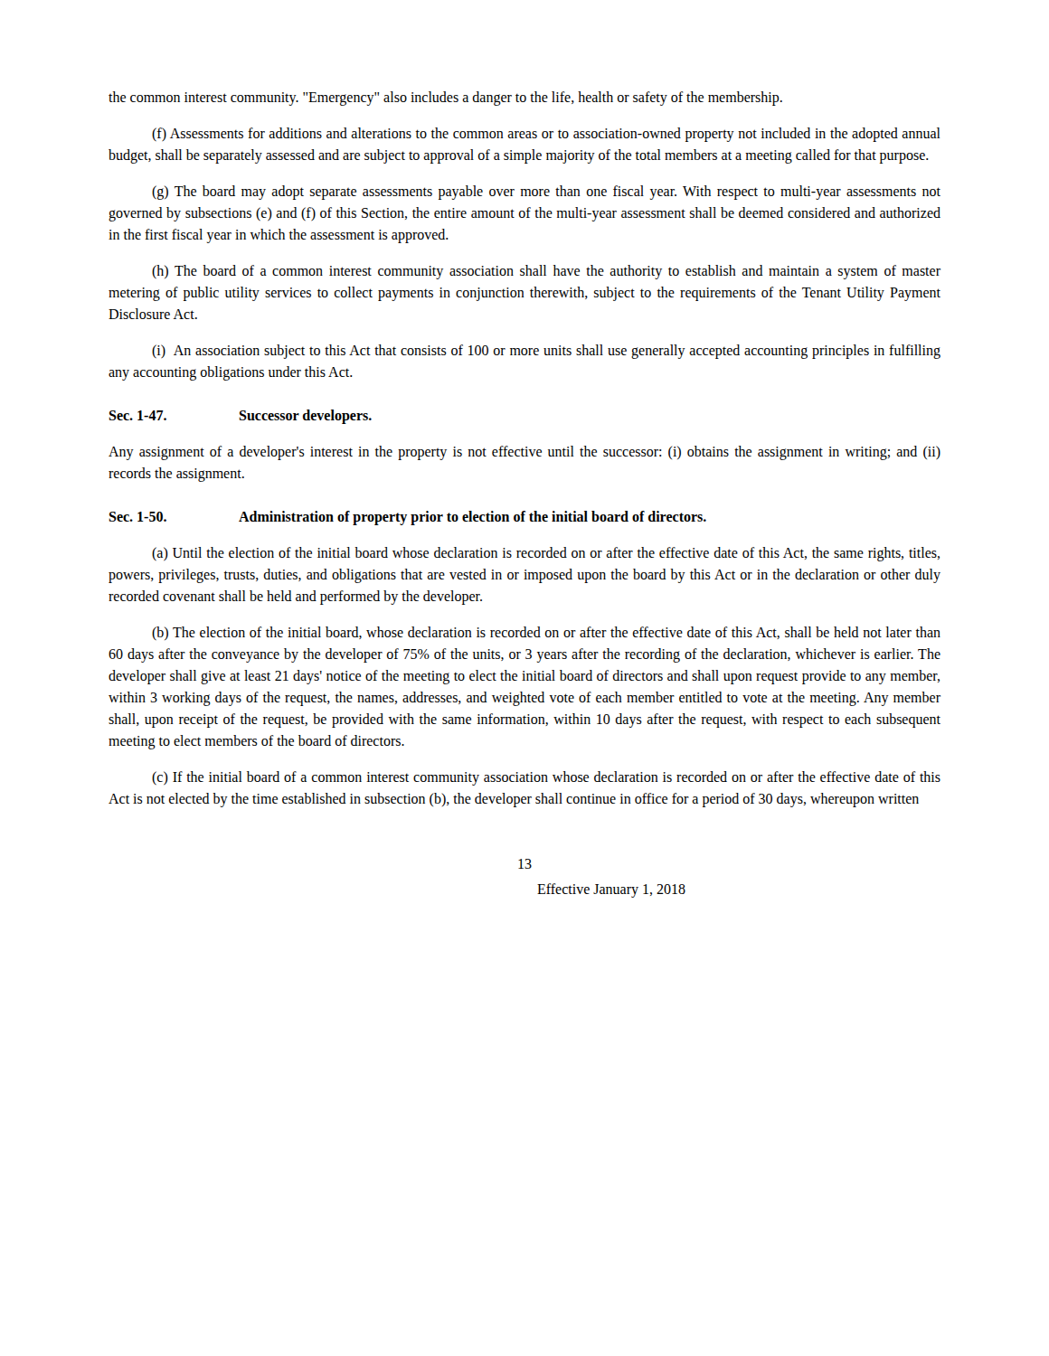the common interest community. "Emergency" also includes a danger to the life, health or safety of the membership.
(f) Assessments for additions and alterations to the common areas or to association-owned property not included in the adopted annual budget, shall be separately assessed and are subject to approval of a simple majority of the total members at a meeting called for that purpose.
(g) The board may adopt separate assessments payable over more than one fiscal year. With respect to multi-year assessments not governed by subsections (e) and (f) of this Section, the entire amount of the multi-year assessment shall be deemed considered and authorized in the first fiscal year in which the assessment is approved.
(h) The board of a common interest community association shall have the authority to establish and maintain a system of master metering of public utility services to collect payments in conjunction therewith, subject to the requirements of the Tenant Utility Payment Disclosure Act.
(i) An association subject to this Act that consists of 100 or more units shall use generally accepted accounting principles in fulfilling any accounting obligations under this Act.
Sec. 1-47. Successor developers.
Any assignment of a developer's interest in the property is not effective until the successor: (i) obtains the assignment in writing; and (ii) records the assignment.
Sec. 1-50. Administration of property prior to election of the initial board of directors.
(a) Until the election of the initial board whose declaration is recorded on or after the effective date of this Act, the same rights, titles, powers, privileges, trusts, duties, and obligations that are vested in or imposed upon the board by this Act or in the declaration or other duly recorded covenant shall be held and performed by the developer.
(b) The election of the initial board, whose declaration is recorded on or after the effective date of this Act, shall be held not later than 60 days after the conveyance by the developer of 75% of the units, or 3 years after the recording of the declaration, whichever is earlier. The developer shall give at least 21 days' notice of the meeting to elect the initial board of directors and shall upon request provide to any member, within 3 working days of the request, the names, addresses, and weighted vote of each member entitled to vote at the meeting. Any member shall, upon receipt of the request, be provided with the same information, within 10 days after the request, with respect to each subsequent meeting to elect members of the board of directors.
(c) If the initial board of a common interest community association whose declaration is recorded on or after the effective date of this Act is not elected by the time established in subsection (b), the developer shall continue in office for a period of 30 days, whereupon written
13
Effective January 1, 2018